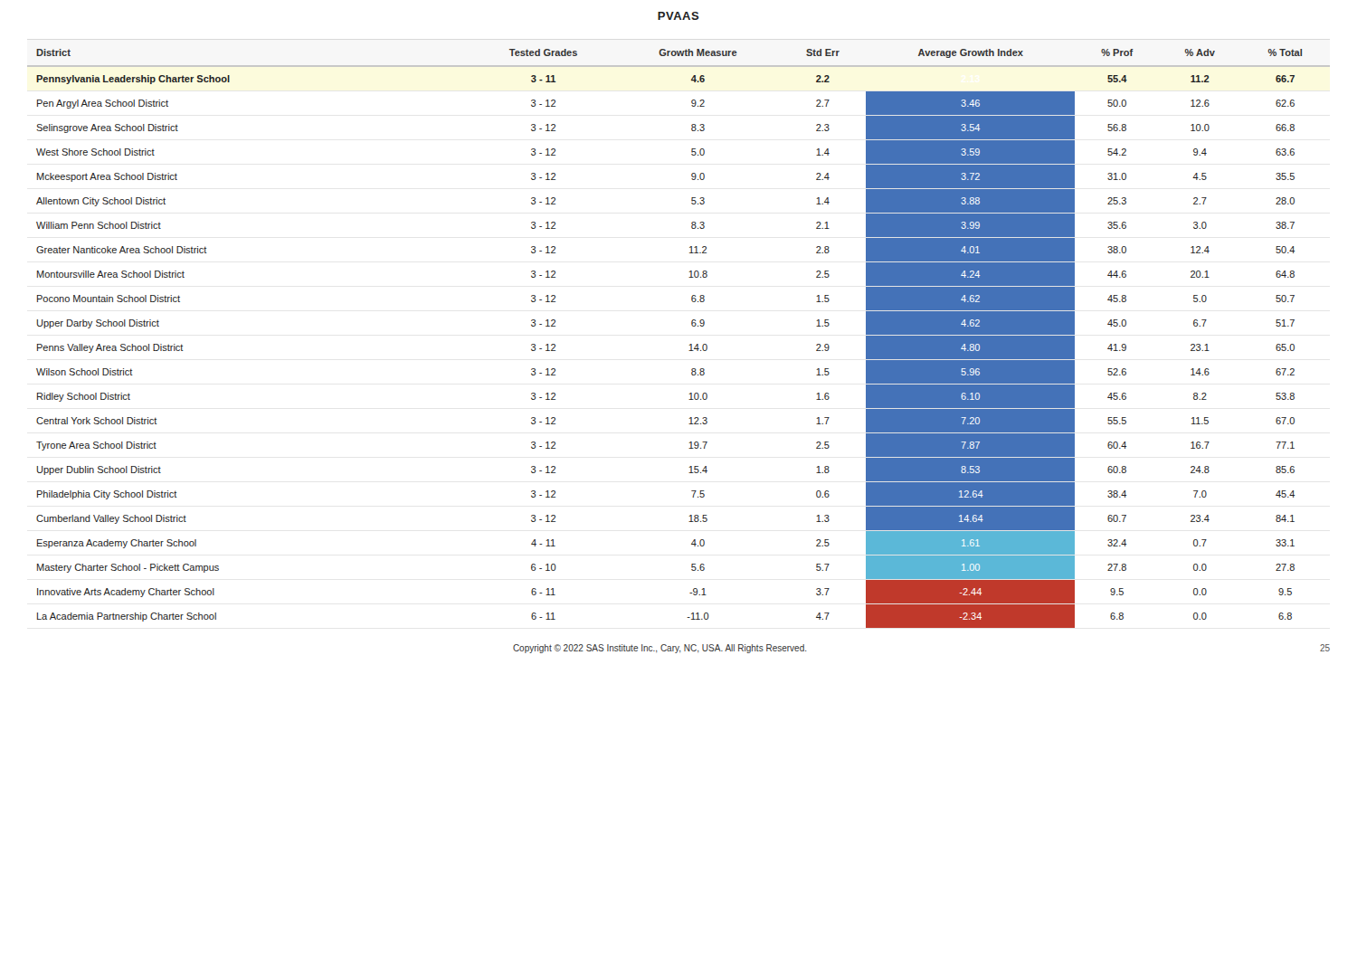PVAAS
| District | Tested Grades | Growth Measure | Std Err | Average Growth Index | % Prof | % Adv | % Total |
| --- | --- | --- | --- | --- | --- | --- | --- |
| Pennsylvania Leadership Charter School | 3 - 11 | 4.6 | 2.2 | 2.13 | 55.4 | 11.2 | 66.7 |
| Pen Argyl Area School District | 3 - 12 | 9.2 | 2.7 | 3.46 | 50.0 | 12.6 | 62.6 |
| Selinsgrove Area School District | 3 - 12 | 8.3 | 2.3 | 3.54 | 56.8 | 10.0 | 66.8 |
| West Shore School District | 3 - 12 | 5.0 | 1.4 | 3.59 | 54.2 | 9.4 | 63.6 |
| Mckeesport Area School District | 3 - 12 | 9.0 | 2.4 | 3.72 | 31.0 | 4.5 | 35.5 |
| Allentown City School District | 3 - 12 | 5.3 | 1.4 | 3.88 | 25.3 | 2.7 | 28.0 |
| William Penn School District | 3 - 12 | 8.3 | 2.1 | 3.99 | 35.6 | 3.0 | 38.7 |
| Greater Nanticoke Area School District | 3 - 12 | 11.2 | 2.8 | 4.01 | 38.0 | 12.4 | 50.4 |
| Montoursville Area School District | 3 - 12 | 10.8 | 2.5 | 4.24 | 44.6 | 20.1 | 64.8 |
| Pocono Mountain School District | 3 - 12 | 6.8 | 1.5 | 4.62 | 45.8 | 5.0 | 50.7 |
| Upper Darby School District | 3 - 12 | 6.9 | 1.5 | 4.62 | 45.0 | 6.7 | 51.7 |
| Penns Valley Area School District | 3 - 12 | 14.0 | 2.9 | 4.80 | 41.9 | 23.1 | 65.0 |
| Wilson School District | 3 - 12 | 8.8 | 1.5 | 5.96 | 52.6 | 14.6 | 67.2 |
| Ridley School District | 3 - 12 | 10.0 | 1.6 | 6.10 | 45.6 | 8.2 | 53.8 |
| Central York School District | 3 - 12 | 12.3 | 1.7 | 7.20 | 55.5 | 11.5 | 67.0 |
| Tyrone Area School District | 3 - 12 | 19.7 | 2.5 | 7.87 | 60.4 | 16.7 | 77.1 |
| Upper Dublin School District | 3 - 12 | 15.4 | 1.8 | 8.53 | 60.8 | 24.8 | 85.6 |
| Philadelphia City School District | 3 - 12 | 7.5 | 0.6 | 12.64 | 38.4 | 7.0 | 45.4 |
| Cumberland Valley School District | 3 - 12 | 18.5 | 1.3 | 14.64 | 60.7 | 23.4 | 84.1 |
| Esperanza Academy Charter School | 4 - 11 | 4.0 | 2.5 | 1.61 | 32.4 | 0.7 | 33.1 |
| Mastery Charter School - Pickett Campus | 6 - 10 | 5.6 | 5.7 | 1.00 | 27.8 | 0.0 | 27.8 |
| Innovative Arts Academy Charter School | 6 - 11 | -9.1 | 3.7 | -2.44 | 9.5 | 0.0 | 9.5 |
| La Academia Partnership Charter School | 6 - 11 | -11.0 | 4.7 | -2.34 | 6.8 | 0.0 | 6.8 |
Copyright © 2022 SAS Institute Inc., Cary, NC, USA. All Rights Reserved. 25